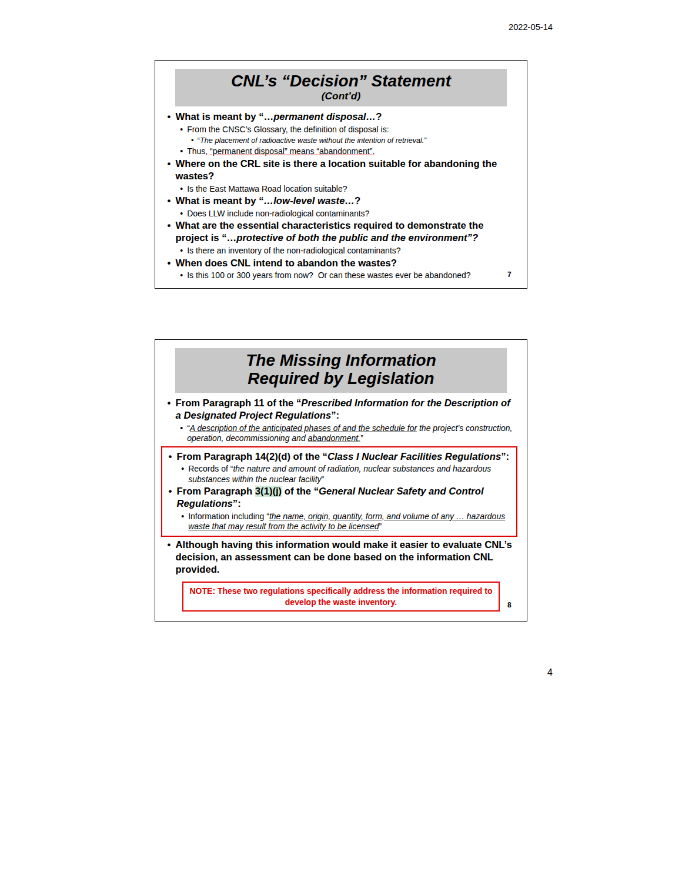2022-05-14
CNL’s “Decision” Statement(Cont’d)
What is meant by “…permanent disposal…?
From the CNSC’s Glossary, the definition of disposal is:
“The placement of radioactive waste without the intention of retrieval.”
Thus, “permanent disposal” means “abandonment”.
Where on the CRL site is there a location suitable for abandoning the wastes?
Is the East Mattawa Road location suitable?
What is meant by “…low-level waste…?
Does LLW include non-radiological contaminants?
What are the essential characteristics required to demonstrate the project is “…protective of both the public and the environment”?
Is there an inventory of the non-radiological contaminants?
When does CNL intend to abandon the wastes?
Is this 100 or 300 years from now? Or can these wastes ever be abandoned?
7
The Missing Information
Required by Legislation
From Paragraph 11 of the “Prescribed Information for the Description of a Designated Project Regulations”:
“A description of the anticipated phases of and the schedule for the project’s construction, operation, decommissioning and abandonment.”
From Paragraph 14(2)(d) of the “Class I Nuclear Facilities Regulations”:
Records of “the nature and amount of radiation, nuclear substances and hazardous substances within the nuclear facility”
From Paragraph 3(1)(j) of the “General Nuclear Safety and Control Regulations”:
Information including “the name, origin, quantity, form, and volume of any … hazardous waste that may result from the activity to be licensed”
Although having this information would make it easier to evaluate CNL’s decision, an assessment can be done based on the information CNL provided.
NOTE: These two regulations specifically address the information required to develop the waste inventory.
8
4